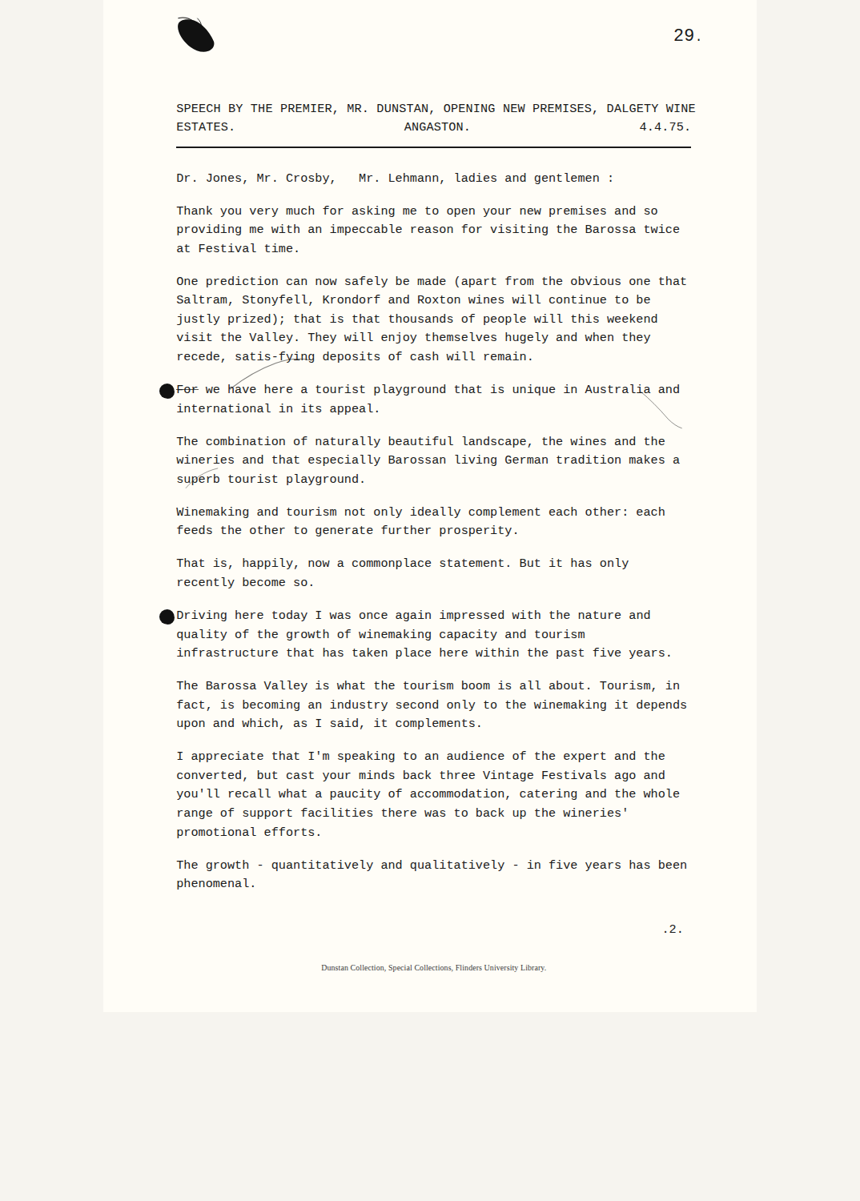29.
SPEECH BY THE PREMIER, MR. DUNSTAN, OPENING NEW PREMISES, DALGETY WINE
ESTATES. ANGASTON. 4.4.75.
Dr. Jones, Mr. Crosby, Mr. Lehmann, ladies and gentlemen :
Thank you very much for asking me to open your new premises and so providing me with an impeccable reason for visiting the Barossa twice at Festival time.
One prediction can now safely be made (apart from the obvious one that Saltram, Stonyfell, Krondorf and Roxton wines will continue to be justly prized); that is that thousands of people will this weekend visit the Valley. They will enjoy themselves hugely and when they recede, satis-fying deposits of cash will remain.
For we have here a tourist playground that is unique in Australia and international in its appeal.
The combination of naturally beautiful landscape, the wines and the wineries and that especially Barossan living German tradition makes a superb tourist playground.
Winemaking and tourism not only ideally complement each other: each feeds the other to generate further prosperity.
That is, happily, now a commonplace statement. But it has only recently become so.
Driving here today I was once again impressed with the nature and quality of the growth of winemaking capacity and tourism infrastructure that has taken place here within the past five years.
The Barossa Valley is what the tourism boom is all about. Tourism, in fact, is becoming an industry second only to the winemaking it depends upon and which, as I said, it complements.
I appreciate that I'm speaking to an audience of the expert and the converted, but cast your minds back three Vintage Festivals ago and you'll recall what a paucity of accommodation, catering and the whole range of support facilities there was to back up the wineries' promotional efforts.
The growth - quantitatively and qualitatively - in five years has been phenomenal.
.2.
Dunstan Collection, Special Collections, Flinders University Library.